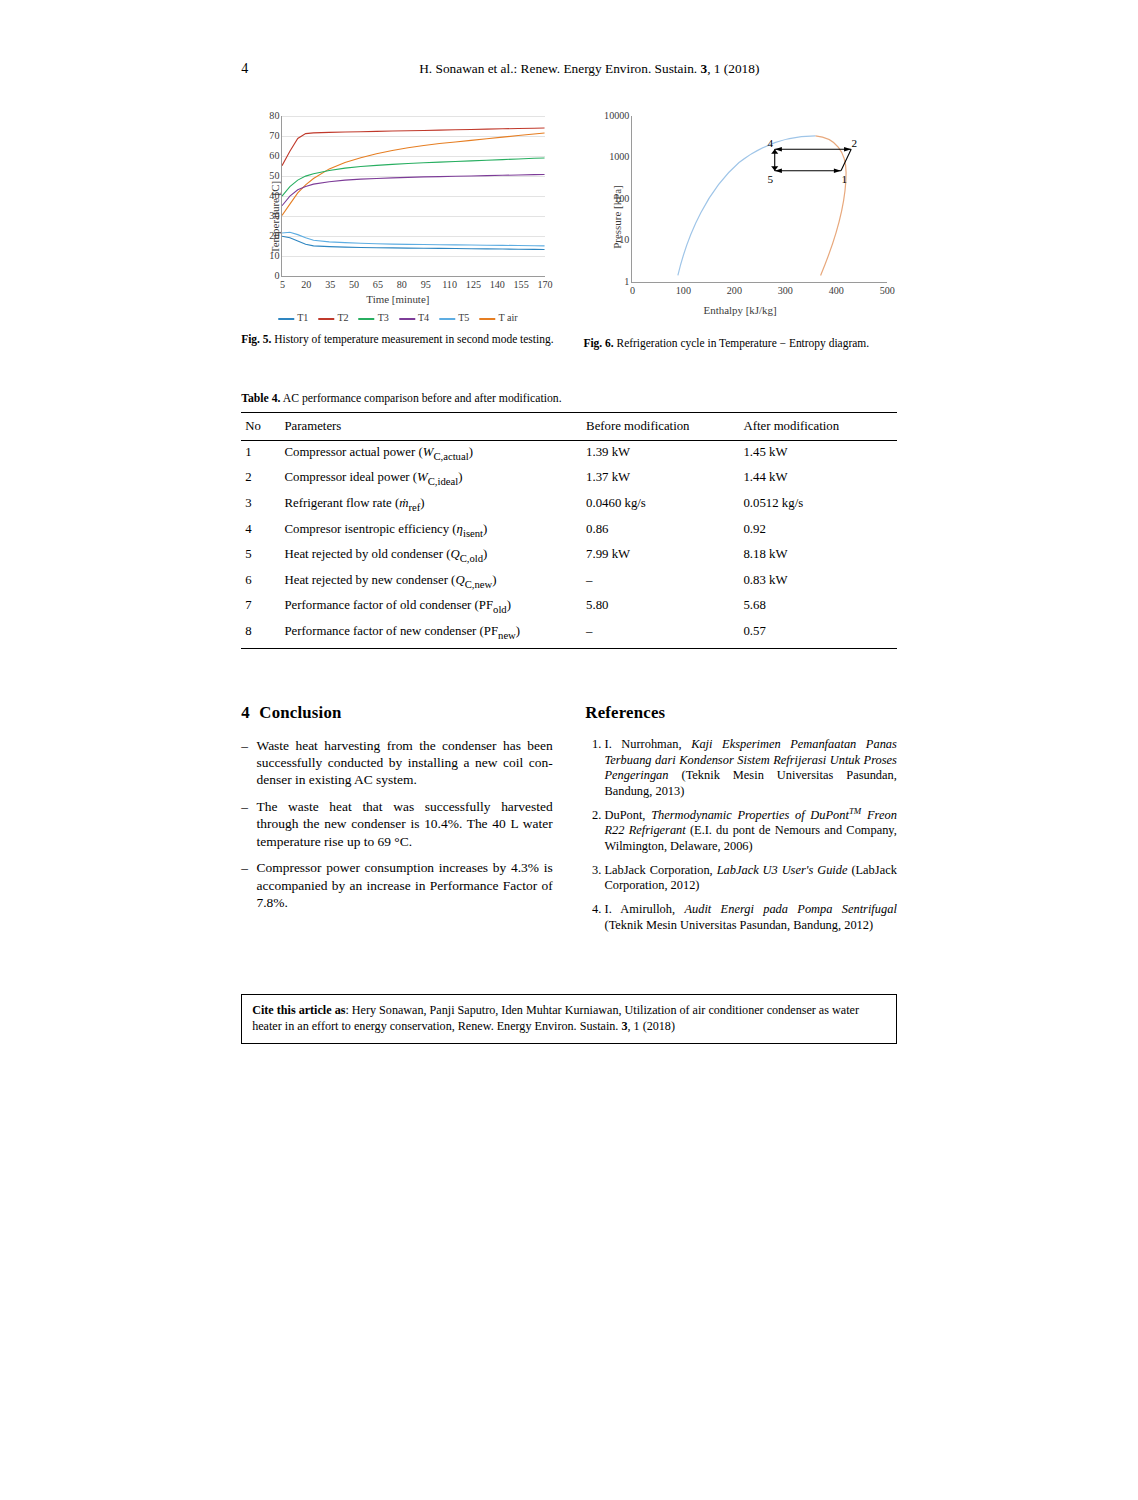4
H. Sonawan et al.: Renew. Energy Environ. Sustain. 3, 1 (2018)
Temperature [C]
80
70
60
50
40
30
20
10
0
5
20
35
50
65
80
95
110
125
140
155
170
Time [minute]
T1 T2 T3 T4 T5 T air
Fig. 5. History of temperature measurement in second mode testing.
Pressure [kPa]
10000
1000
100
10
1
0
100
200
300
400
500
4
2
5
1
Enthalpy [kJ/kg]
Fig. 6. Refrigeration cycle in Temperature − Entropy diagram.
Table 4. AC performance comparison before and after modification.
| No | Parameters | Before modification | After modification |
| --- | --- | --- | --- |
| 1 | Compressor actual power ( W C,actual ) | 1.39 kW | 1.45 kW |
| 2 | Compressor ideal power ( W C,ideal ) | 1.37 kW | 1.44 kW |
| 3 | Refrigerant flow rate ( ṁ ref ) | 0.0460 kg/s | 0.0512 kg/s |
| 4 | Compresor isentropic efficiency ( η isent ) | 0.86 | 0.92 |
| 5 | Heat rejected by old condenser ( Q C,old ) | 7.99 kW | 8.18 kW |
| 6 | Heat rejected by new condenser ( Q C,new ) | – | 0.83 kW |
| 7 | Performance factor of old condenser (PF old ) | 5.80 | 5.68 |
| 8 | Performance factor of new condenser (PF new ) | – | 0.57 |
4 Conclusion
Waste heat harvesting from the condenser has been successfully conducted by installing a new coil condenser in existing AC system.
The waste heat that was successfully harvested through the new condenser is 10.4%. The 40 L water temperature rise up to 69 °C.
Compressor power consumption increases by 4.3% is accompanied by an increase in Performance Factor of 7.8%.
References
I. Nurrohman, Kaji Eksperimen Pemanfaatan Panas Terbuang dari Kondensor Sistem Refrijerasi Untuk Proses Pengeringan (Teknik Mesin Universitas Pasundan, Bandung, 2013)
DuPont, Thermodynamic Properties of DuPontTM Freon R22 Refrigerant (E.I. du pont de Nemours and Company, Wilmington, Delaware, 2006)
LabJack Corporation, LabJack U3 User's Guide (LabJack Corporation, 2012)
I. Amirulloh, Audit Energi pada Pompa Sentrifugal (Teknik Mesin Universitas Pasundan, Bandung, 2012)
Cite this article as: Hery Sonawan, Panji Saputro, Iden Muhtar Kurniawan, Utilization of air conditioner condenser as water heater in an effort to energy conservation, Renew. Energy Environ. Sustain. 3, 1 (2018)